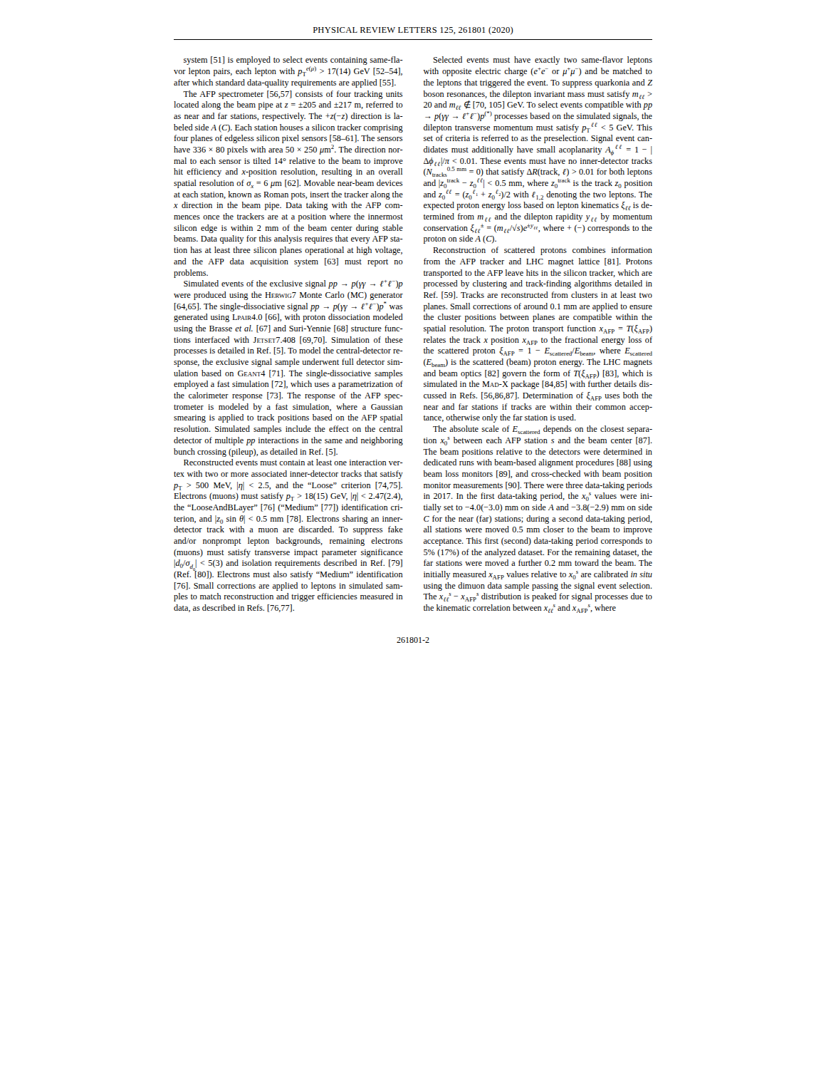PHYSICAL REVIEW LETTERS 125, 261801 (2020)
system [51] is employed to select events containing same-flavor lepton pairs, each lepton with pTe(μ) > 17(14) GeV [52–54], after which standard data-quality requirements are applied [55].
The AFP spectrometer [56,57] consists of four tracking units located along the beam pipe at z = ±205 and ±217 m, referred to as near and far stations, respectively. The +z(−z) direction is labeled side A (C). Each station houses a silicon tracker comprising four planes of edgeless silicon pixel sensors [58–61]. The sensors have 336 × 80 pixels with area 50 × 250 μm2. The direction normal to each sensor is tilted 14° relative to the beam to improve hit efficiency and x-position resolution, resulting in an overall spatial resolution of σx = 6 μm [62]. Movable near-beam devices at each station, known as Roman pots, insert the tracker along the x direction in the beam pipe. Data taking with the AFP commences once the trackers are at a position where the innermost silicon edge is within 2 mm of the beam center during stable beams. Data quality for this analysis requires that every AFP station has at least three silicon planes operational at high voltage, and the AFP data acquisition system [63] must report no problems.
Simulated events of the exclusive signal pp → p(γγ → ℓ+ℓ−)p were produced using the Herwig7 Monte Carlo (MC) generator [64,65]. The single-dissociative signal pp → p(γγ → ℓ+ℓ−)p* was generated using Lpair4.0 [66], with proton dissociation modeled using the Brasse et al. [67] and Suri-Yennie [68] structure functions interfaced with Jetset7.408 [69,70]. Simulation of these processes is detailed in Ref. [5]. To model the central-detector response, the exclusive signal sample underwent full detector simulation based on Geant4 [71]. The single-dissociative samples employed a fast simulation [72], which uses a parametrization of the calorimeter response [73]. The response of the AFP spectrometer is modeled by a fast simulation, where a Gaussian smearing is applied to track positions based on the AFP spatial resolution. Simulated samples include the effect on the central detector of multiple pp interactions in the same and neighboring bunch crossing (pileup), as detailed in Ref. [5].
Reconstructed events must contain at least one interaction vertex with two or more associated inner-detector tracks that satisfy pT > 500 MeV, |η| < 2.5, and the “Loose” criterion [74,75]. Electrons (muons) must satisfy pT > 18(15) GeV, |η| < 2.47(2.4), the “LooseAndBLayer” [76] (“Medium” [77]) identification criterion, and |z0 sin θ| < 0.5 mm [78]. Electrons sharing an inner-detector track with a muon are discarded. To suppress fake and/or nonprompt lepton backgrounds, remaining electrons (muons) must satisfy transverse impact parameter significance |d0/σd0| < 5(3) and isolation requirements described in Ref. [79] (Ref. [80]). Electrons must also satisfy “Medium” identification [76]. Small corrections are applied to leptons in simulated samples to match reconstruction and trigger efficiencies measured in data, as described in Refs. [76,77].
Selected events must have exactly two same-flavor leptons with opposite electric charge (e+e− or μ+μ−) and be matched to the leptons that triggered the event. To suppress quarkonia and Z boson resonances, the dilepton invariant mass must satisfy mℓℓ > 20 and mℓℓ ∉ [70, 105] GeV. To select events compatible with pp → p(γγ → ℓ+ℓ−)p(*) processes based on the simulated signals, the dilepton transverse momentum must satisfy pTℓℓ < 5 GeV. This set of criteria is referred to as the preselection. Signal event candidates must additionally have small acoplanarity Aϕℓℓ = 1 − |Δϕℓℓ|/π < 0.01. These events must have no inner-detector tracks (Ntracks0.5 mm = 0) that satisfy ΔR(track, ℓ) > 0.01 for both leptons and |z0track − z0ℓℓ| < 0.5 mm, where z0track is the track z0 position and z0ℓℓ = (z0ℓ1 + z0ℓ2)/2 with ℓ1,2 denoting the two leptons. The expected proton energy loss based on lepton kinematics ξℓℓ is determined from mℓℓ and the dilepton rapidity yℓℓ by momentum conservation ξℓℓ± = (mℓℓ/√s)e±yℓℓ, where + (−) corresponds to the proton on side A (C).
Reconstruction of scattered protons combines information from the AFP tracker and LHC magnet lattice [81]. Protons transported to the AFP leave hits in the silicon tracker, which are processed by clustering and track-finding algorithms detailed in Ref. [59]. Tracks are reconstructed from clusters in at least two planes. Small corrections of around 0.1 mm are applied to ensure the cluster positions between planes are compatible within the spatial resolution. The proton transport function xAFP = T(ξAFP) relates the track x position xAFP to the fractional energy loss of the scattered proton ξAFP = 1 − Escattered/Ebeam, where Escattered (Ebeam) is the scattered (beam) proton energy. The LHC magnets and beam optics [82] govern the form of T(ξAFP) [83], which is simulated in the Mad-X package [84,85] with further details discussed in Refs. [56,86,87]. Determination of ξAFP uses both the near and far stations if tracks are within their common acceptance, otherwise only the far station is used.
The absolute scale of Escattered depends on the closest separation x0s between each AFP station s and the beam center [87]. The beam positions relative to the detectors were determined in dedicated runs with beam-based alignment procedures [88] using beam loss monitors [89], and cross-checked with beam position monitor measurements [90]. There were three data-taking periods in 2017. In the first data-taking period, the x0s values were initially set to −4.0(−3.0) mm on side A and −3.8(−2.9) mm on side C for the near (far) stations; during a second data-taking period, all stations were moved 0.5 mm closer to the beam to improve acceptance. This first (second) data-taking period corresponds to 5% (17%) of the analyzed dataset. For the remaining dataset, the far stations were moved a further 0.2 mm toward the beam. The initially measured xAFP values relative to x0s are calibrated in situ using the dimuon data sample passing the signal event selection. The xℓℓs − xAFPs distribution is peaked for signal processes due to the kinematic correlation between xℓℓs and xAFPs, where
261801-2